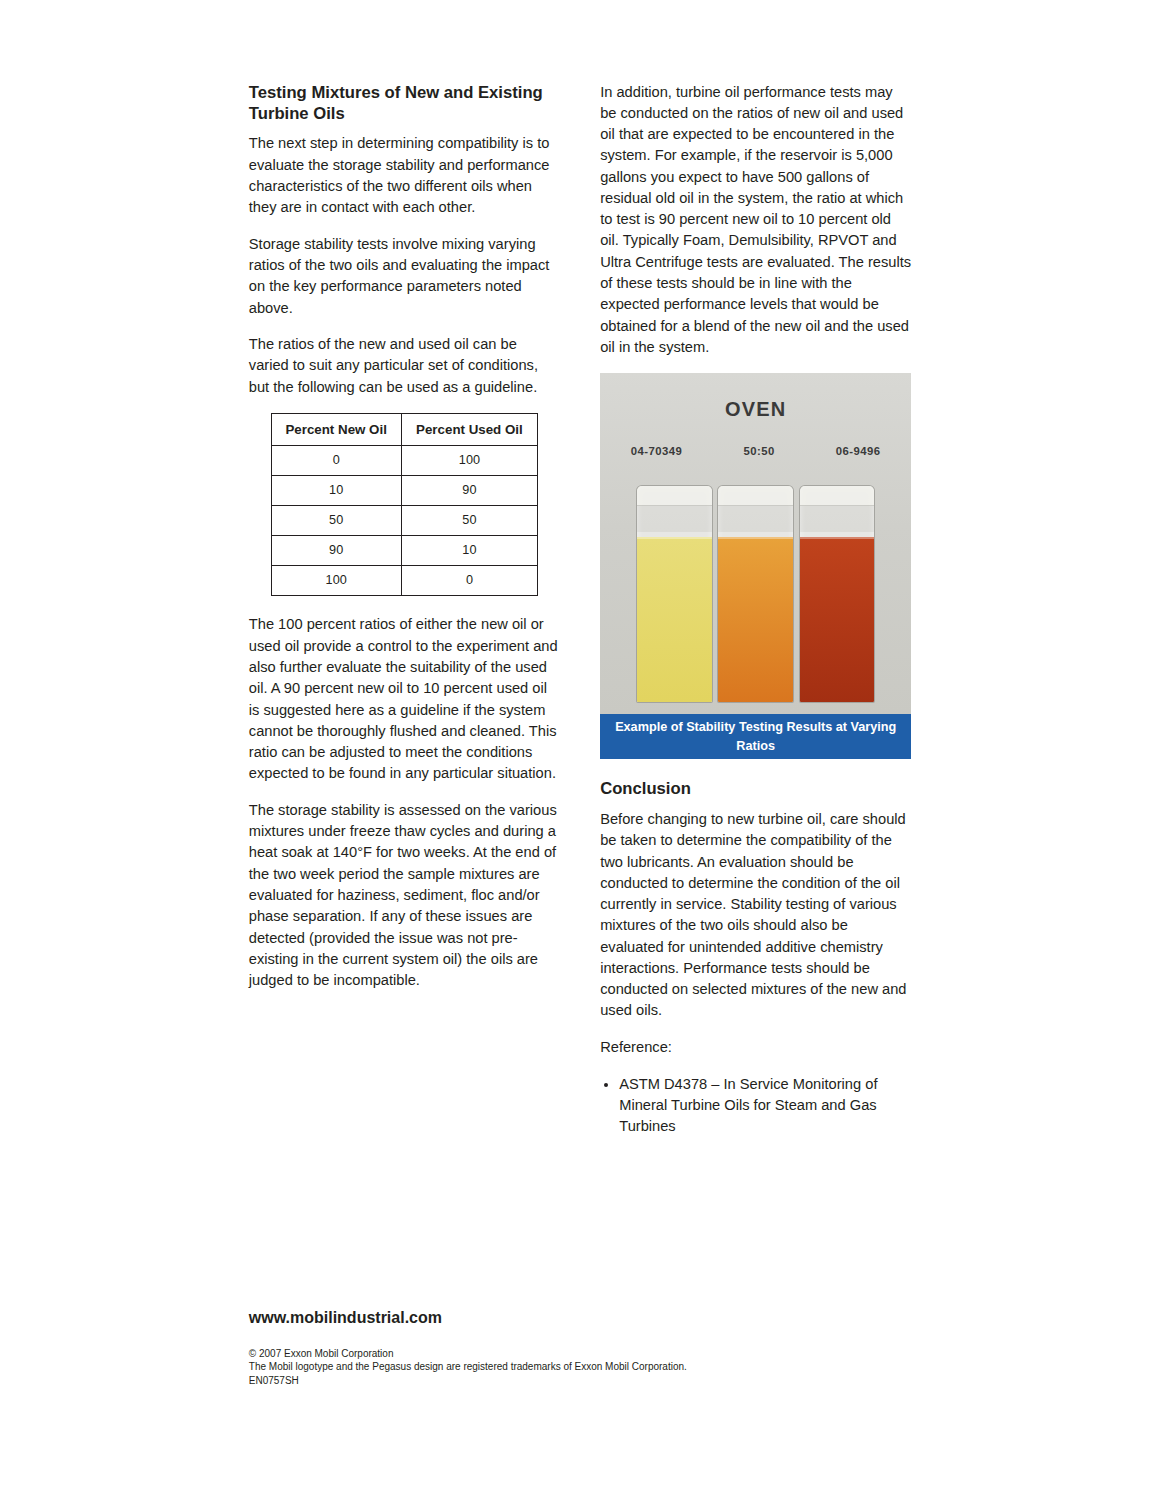Testing Mixtures of New and Existing Turbine Oils
The next step in determining compatibility is to evaluate the storage stability and performance characteristics of the two different oils when they are in contact with each other.
Storage stability tests involve mixing varying ratios of the two oils and evaluating the impact on the key performance parameters noted above.
The ratios of the new and used oil can be varied to suit any particular set of conditions, but the following can be used as a guideline.
| Percent New Oil | Percent Used Oil |
| --- | --- |
| 0 | 100 |
| 10 | 90 |
| 50 | 50 |
| 90 | 10 |
| 100 | 0 |
The 100 percent ratios of either the new oil or used oil provide a control to the experiment and also further evaluate the suitability of the used oil. A 90 percent new oil to 10 percent used oil is suggested here as a guideline if the system cannot be thoroughly flushed and cleaned. This ratio can be adjusted to meet the conditions expected to be found in any particular situation.
The storage stability is assessed on the various mixtures under freeze thaw cycles and during a heat soak at 140°F for two weeks. At the end of the two week period the sample mixtures are evaluated for haziness, sediment, floc and/or phase separation. If any of these issues are detected (provided the issue was not pre-existing in the current system oil) the oils are judged to be incompatible.
In addition, turbine oil performance tests may be conducted on the ratios of new oil and used oil that are expected to be encountered in the system. For example, if the reservoir is 5,000 gallons you expect to have 500 gallons of residual old oil in the system, the ratio at which to test is 90 percent new oil to 10 percent old oil. Typically Foam, Demulsibility, RPVOT and Ultra Centrifuge tests are evaluated. The results of these tests should be in line with the expected performance levels that would be obtained for a blend of the new oil and the used oil in the system.
OVEN
04-70349 50:50 06-9496
Example of Stability Testing Results at Varying Ratios
Conclusion
Before changing to new turbine oil, care should be taken to determine the compatibility of the two lubricants. An evaluation should be conducted to determine the condition of the oil currently in service. Stability testing of various mixtures of the two oils should also be evaluated for unintended additive chemistry interactions. Performance tests should be conducted on selected mixtures of the new and used oils.
Reference:
ASTM D4378 – In Service Monitoring of Mineral Turbine Oils for Steam and Gas Turbines
www.mobilindustrial.com
© 2007 Exxon Mobil Corporation
The Mobil logotype and the Pegasus design are registered trademarks of Exxon Mobil Corporation.
EN0757SH